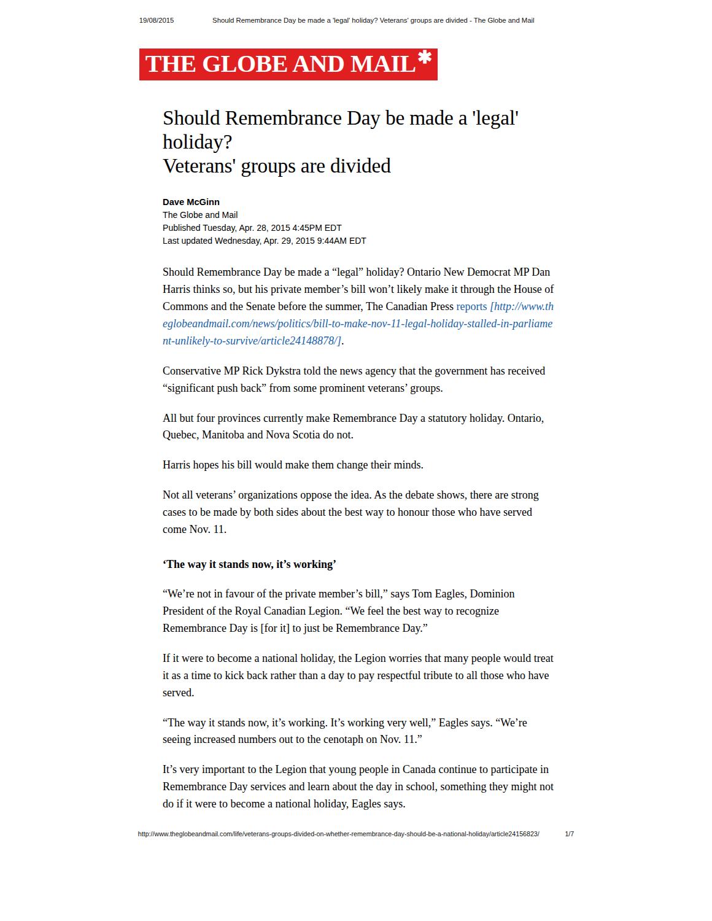19/08/2015 Should Remembrance Day be made a 'legal' holiday? Veterans' groups are divided - The Globe and Mail
THE GLOBE AND MAIL✱
Should Remembrance Day be made a 'legal' holiday?
Veterans' groups are divided
Dave McGinn
The Globe and Mail
Published Tuesday, Apr. 28, 2015 4:45PM EDT
Last updated Wednesday, Apr. 29, 2015 9:44AM EDT
Should Remembrance Day be made a “legal” holiday? Ontario New Democrat MP Dan Harris thinks so, but his private member’s bill won’t likely make it through the House of Commons and the Senate before the summer, The Canadian Press reports [http://www.theglobeandmail.com/news/politics/bill-to-make-nov-11-legal-holiday-stalled-in-parliament-unlikely-to-survive/article24148878/].
Conservative MP Rick Dykstra told the news agency that the government has received “significant push back” from some prominent veterans’ groups.
All but four provinces currently make Remembrance Day a statutory holiday. Ontario, Quebec, Manitoba and Nova Scotia do not.
Harris hopes his bill would make them change their minds.
Not all veterans’ organizations oppose the idea. As the debate shows, there are strong cases to be made by both sides about the best way to honour those who have served come Nov. 11.
‘The way it stands now, it’s working’
“We’re not in favour of the private member’s bill,” says Tom Eagles, Dominion President of the Royal Canadian Legion. “We feel the best way to recognize Remembrance Day is [for it] to just be Remembrance Day.”
If it were to become a national holiday, the Legion worries that many people would treat it as a time to kick back rather than a day to pay respectful tribute to all those who have served.
“The way it stands now, it’s working. It’s working very well,” Eagles says. “We’re seeing increased numbers out to the cenotaph on Nov. 11.”
It’s very important to the Legion that young people in Canada continue to participate in Remembrance Day services and learn about the day in school, something they might not do if it were to become a national holiday, Eagles says.
http://www.theglobeandmail.com/life/veterans-groups-divided-on-whether-remembrance-day-should-be-a-national-holiday/article24156823/ 1/7